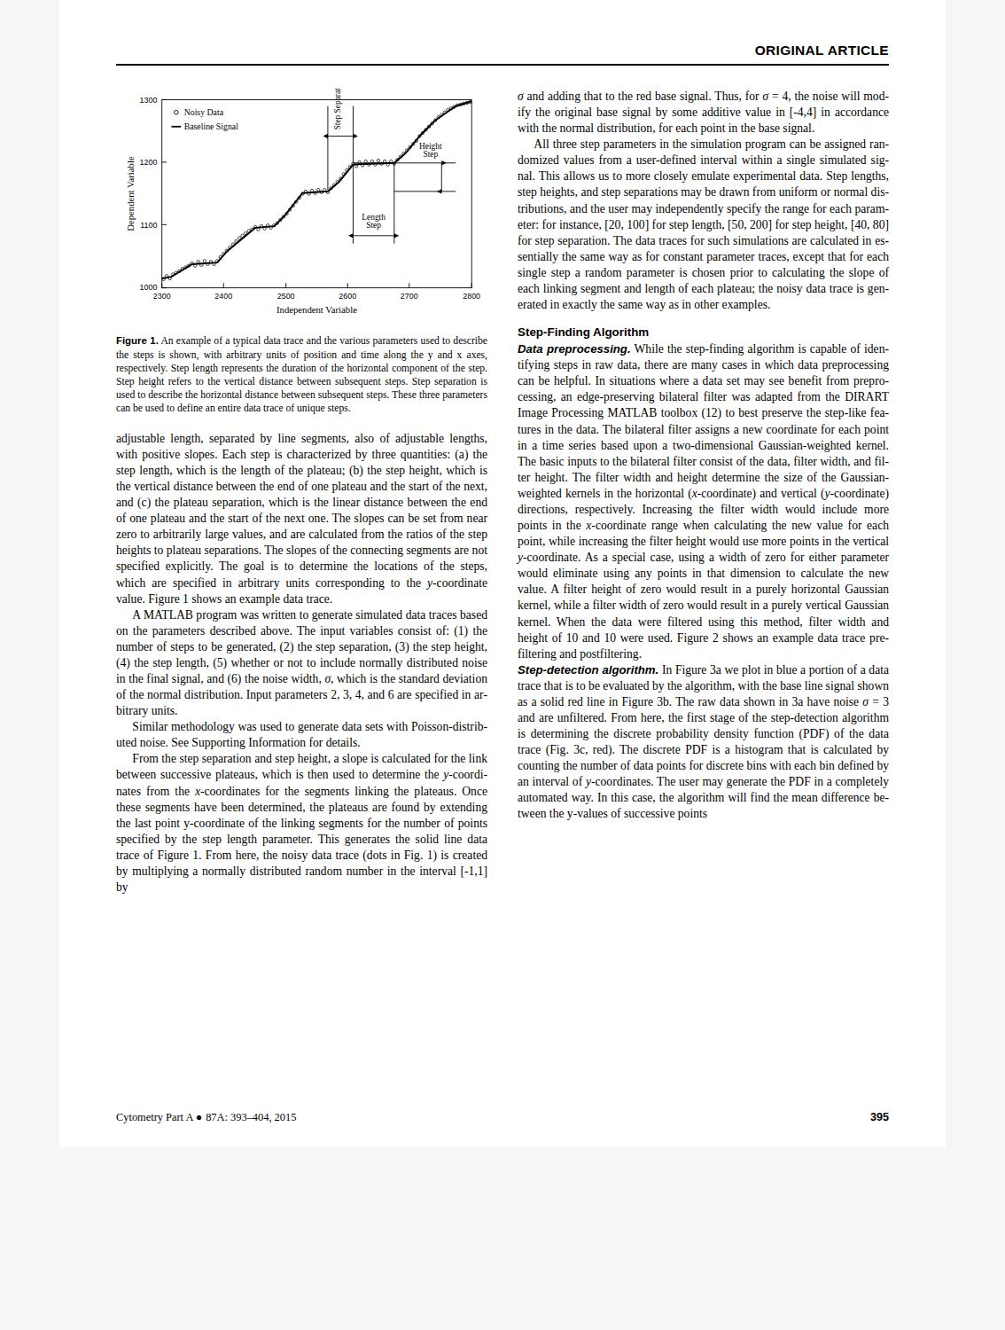Original Article
1300 1200 1100 1000 2300 2400 2500 2600 2700 2800 Independent Variable Dependent Variable Noisy Data Baseline Signal Step Separation Step Height Step Length
Figure 1. An example of a typical data trace and the various parameters used to describe the steps is shown, with arbitrary units of position and time along the y and x axes, respectively. Step length represents the duration of the horizontal component of the step. Step height refers to the vertical distance between subsequent steps. Step separation is used to describe the horizontal distance between subsequent steps. These three parameters can be used to define an entire data trace of unique steps.
adjustable length, separated by line segments, also of adjustable lengths, with positive slopes. Each step is characterized by three quantities: (a) the step length, which is the length of the plateau; (b) the step height, which is the vertical distance between the end of one plateau and the start of the next, and (c) the plateau separation, which is the linear distance between the end of one plateau and the start of the next one. The slopes can be set from near zero to arbitrarily large values, and are calculated from the ratios of the step heights to plateau separations. The slopes of the connecting segments are not specified explicitly. The goal is to determine the locations of the steps, which are specified in arbitrary units corresponding to the y-coordinate value. Figure 1 shows an example data trace.
A MATLAB program was written to generate simulated data traces based on the parameters described above. The input variables consist of: (1) the number of steps to be generated, (2) the step separation, (3) the step height, (4) the step length, (5) whether or not to include normally distributed noise in the final signal, and (6) the noise width, σ, which is the standard deviation of the normal distribution. Input parameters 2, 3, 4, and 6 are specified in arbitrary units.
Similar methodology was used to generate data sets with Poisson-distributed noise. See Supporting Information for details.
From the step separation and step height, a slope is calculated for the link between successive plateaus, which is then used to determine the y-coordinates from the x-coordinates for the segments linking the plateaus. Once these segments have been determined, the plateaus are found by extending the last point y-coordinate of the linking segments for the number of points specified by the step length parameter. This generates the solid line data trace of Figure 1. From here, the noisy data trace (dots in Fig. 1) is created by multiplying a normally distributed random number in the interval [-1,1] by
σ and adding that to the red base signal. Thus, for σ = 4, the noise will modify the original base signal by some additive value in [-4,4] in accordance with the normal distribution, for each point in the base signal.
All three step parameters in the simulation program can be assigned randomized values from a user-defined interval within a single simulated signal. This allows us to more closely emulate experimental data. Step lengths, step heights, and step separations may be drawn from uniform or normal distributions, and the user may independently specify the range for each parameter: for instance, [20, 100] for step length, [50, 200] for step height, [40, 80] for step separation. The data traces for such simulations are calculated in essentially the same way as for constant parameter traces, except that for each single step a random parameter is chosen prior to calculating the slope of each linking segment and length of each plateau; the noisy data trace is generated in exactly the same way as in other examples.
Step-Finding Algorithm
Data preprocessing. While the step-finding algorithm is capable of identifying steps in raw data, there are many cases in which data preprocessing can be helpful. In situations where a data set may see benefit from preprocessing, an edge-preserving bilateral filter was adapted from the DIRART Image Processing MATLAB toolbox (12) to best preserve the step-like features in the data. The bilateral filter assigns a new coordinate for each point in a time series based upon a two-dimensional Gaussian-weighted kernel. The basic inputs to the bilateral filter consist of the data, filter width, and filter height. The filter width and height determine the size of the Gaussian-weighted kernels in the horizontal (x-coordinate) and vertical (y-coordinate) directions, respectively. Increasing the filter width would include more points in the x-coordinate range when calculating the new value for each point, while increasing the filter height would use more points in the vertical y-coordinate. As a special case, using a width of zero for either parameter would eliminate using any points in that dimension to calculate the new value. A filter height of zero would result in a purely horizontal Gaussian kernel, while a filter width of zero would result in a purely vertical Gaussian kernel. When the data were filtered using this method, filter width and height of 10 and 10 were used. Figure 2 shows an example data trace prefiltering and postfiltering.
Step-detection algorithm. In Figure 3a we plot in blue a portion of a data trace that is to be evaluated by the algorithm, with the base line signal shown as a solid red line in Figure 3b. The raw data shown in 3a have noise σ = 3 and are unfiltered. From here, the first stage of the step-detection algorithm is determining the discrete probability density function (PDF) of the data trace (Fig. 3c, red). The discrete PDF is a histogram that is calculated by counting the number of data points for discrete bins with each bin defined by an interval of y-coordinates. The user may generate the PDF in a completely automated way. In this case, the algorithm will find the mean difference between the y-values of successive points
Cytometry Part A ● 87A: 393–404, 2015
395